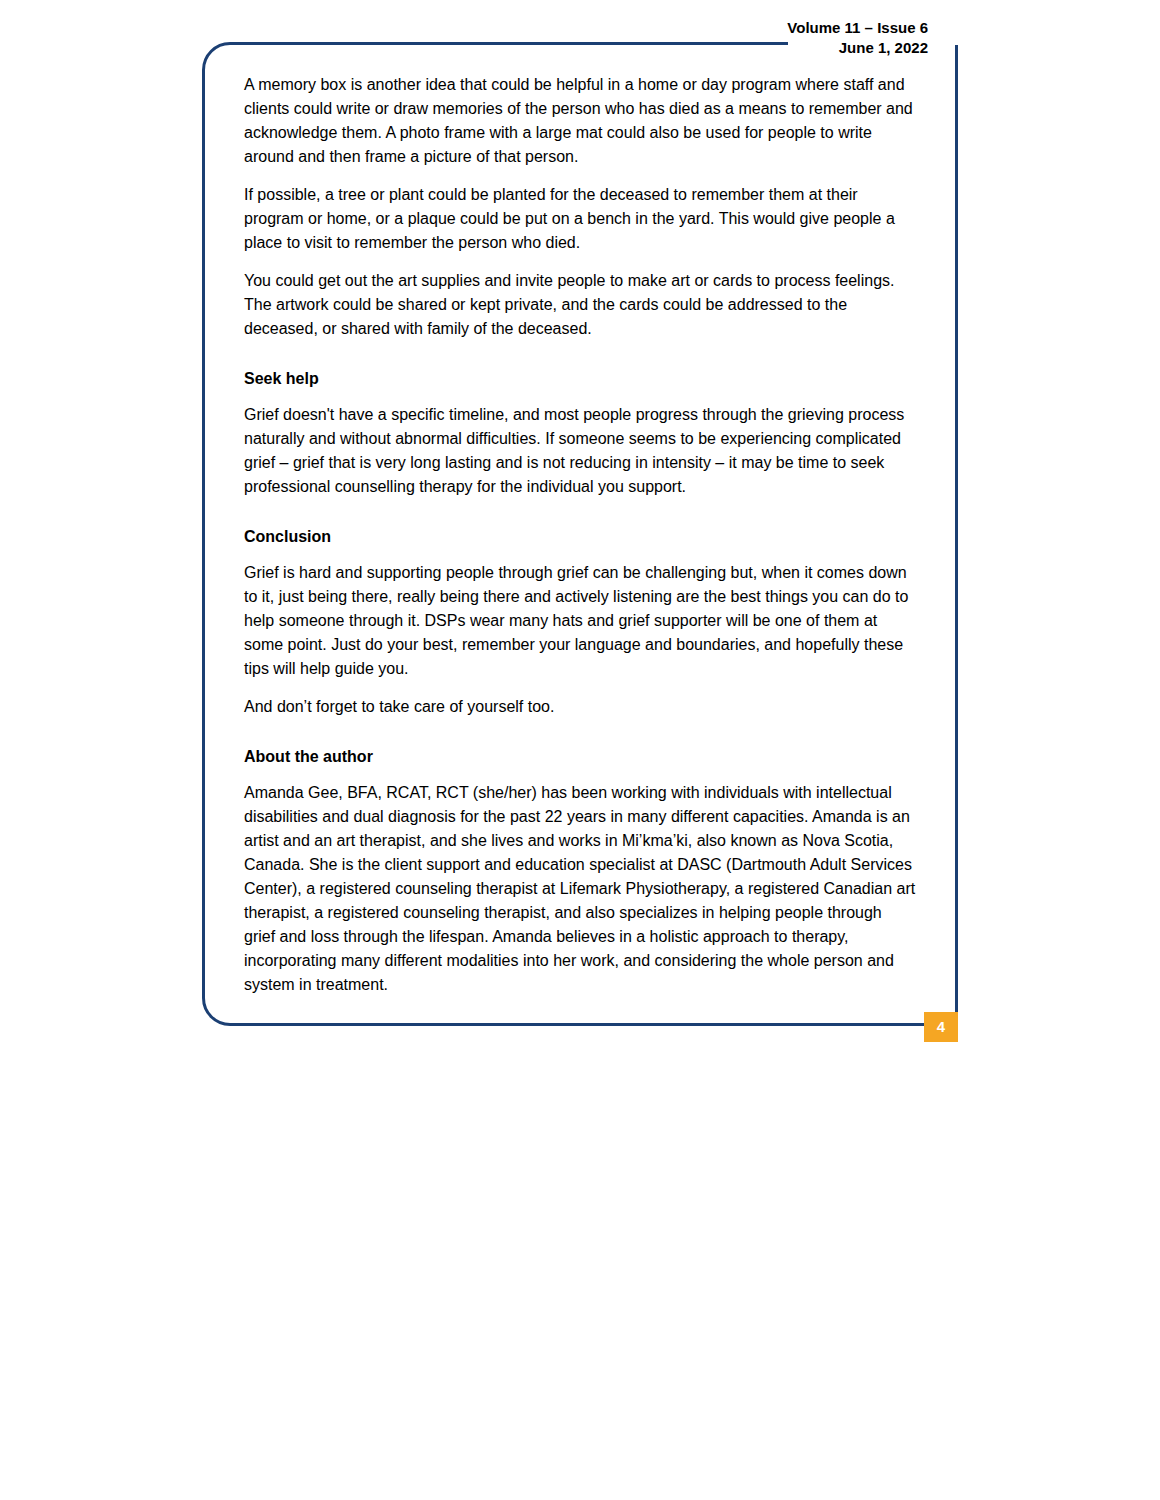Volume 11 – Issue 6
June 1, 2022
A memory box is another idea that could be helpful in a home or day program where staff and clients could write or draw memories of the person who has died as a means to remember and acknowledge them. A photo frame with a large mat could also be used for people to write around and then frame a picture of that person.
If possible, a tree or plant could be planted for the deceased to remember them at their program or home, or a plaque could be put on a bench in the yard. This would give people a place to visit to remember the person who died.
You could get out the art supplies and invite people to make art or cards to process feelings. The artwork could be shared or kept private, and the cards could be addressed to the deceased, or shared with family of the deceased.
Seek help
Grief doesn't have a specific timeline, and most people progress through the grieving process naturally and without abnormal difficulties. If someone seems to be experiencing complicated grief – grief that is very long lasting and is not reducing in intensity – it may be time to seek professional counselling therapy for the individual you support.
Conclusion
Grief is hard and supporting people through grief can be challenging but, when it comes down to it, just being there, really being there and actively listening are the best things you can do to help someone through it. DSPs wear many hats and grief supporter will be one of them at some point. Just do your best, remember your language and boundaries, and hopefully these tips will help guide you.
And don’t forget to take care of yourself too.
About the author
Amanda Gee, BFA, RCAT, RCT (she/her) has been working with individuals with intellectual disabilities and dual diagnosis for the past 22 years in many different capacities. Amanda is an artist and an art therapist, and she lives and works in Mi’kma’ki, also known as Nova Scotia, Canada. She is the client support and education specialist at DASC (Dartmouth Adult Services Center), a registered counseling therapist at Lifemark Physiotherapy, a registered Canadian art therapist, a registered counseling therapist, and also specializes in helping people through grief and loss through the lifespan. Amanda believes in a holistic approach to therapy, incorporating many different modalities into her work, and considering the whole person and system in treatment.
4